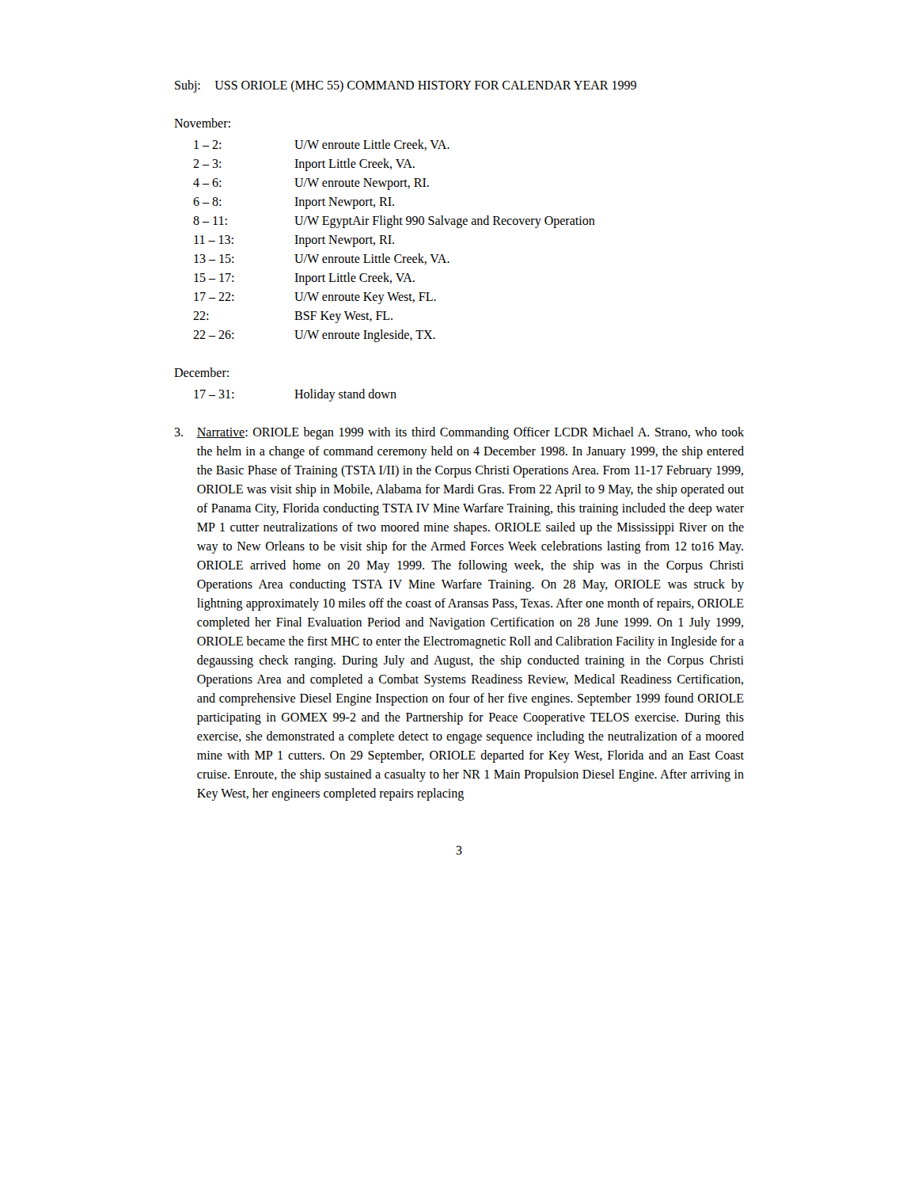Subj: USS ORIOLE (MHC 55) COMMAND HISTORY FOR CALENDAR YEAR 1999
November:
| 1 – 2: | U/W enroute Little Creek, VA. |
| 2 – 3: | Inport Little Creek, VA. |
| 4 – 6: | U/W enroute Newport, RI. |
| 6 – 8: | Inport Newport, RI. |
| 8 – 11: | U/W EgyptAir Flight 990 Salvage and Recovery Operation |
| 11 – 13: | Inport Newport, RI. |
| 13 – 15: | U/W enroute Little Creek, VA. |
| 15 – 17: | Inport Little Creek, VA. |
| 17 – 22: | U/W enroute Key West, FL. |
| 22: | BSF Key West, FL. |
| 22 – 26: | U/W enroute Ingleside, TX. |
December:
| 17 – 31: | Holiday stand down |
3.
Narrative: ORIOLE began 1999 with its third Commanding Officer LCDR Michael A. Strano, who took the helm in a change of command ceremony held on 4 December 1998. In January 1999, the ship entered the Basic Phase of Training (TSTA I/II) in the Corpus Christi Operations Area. From 11-17 February 1999, ORIOLE was visit ship in Mobile, Alabama for Mardi Gras. From 22 April to 9 May, the ship operated out of Panama City, Florida conducting TSTA IV Mine Warfare Training, this training included the deep water MP 1 cutter neutralizations of two moored mine shapes. ORIOLE sailed up the Mississippi River on the way to New Orleans to be visit ship for the Armed Forces Week celebrations lasting from 12 to16 May. ORIOLE arrived home on 20 May 1999. The following week, the ship was in the Corpus Christi Operations Area conducting TSTA IV Mine Warfare Training. On 28 May, ORIOLE was struck by lightning approximately 10 miles off the coast of Aransas Pass, Texas. After one month of repairs, ORIOLE completed her Final Evaluation Period and Navigation Certification on 28 June 1999. On 1 July 1999, ORIOLE became the first MHC to enter the Electromagnetic Roll and Calibration Facility in Ingleside for a degaussing check ranging. During July and August, the ship conducted training in the Corpus Christi Operations Area and completed a Combat Systems Readiness Review, Medical Readiness Certification, and comprehensive Diesel Engine Inspection on four of her five engines. September 1999 found ORIOLE participating in GOMEX 99-2 and the Partnership for Peace Cooperative TELOS exercise. During this exercise, she demonstrated a complete detect to engage sequence including the neutralization of a moored mine with MP 1 cutters. On 29 September, ORIOLE departed for Key West, Florida and an East Coast cruise. Enroute, the ship sustained a casualty to her NR 1 Main Propulsion Diesel Engine. After arriving in Key West, her engineers completed repairs replacing
3